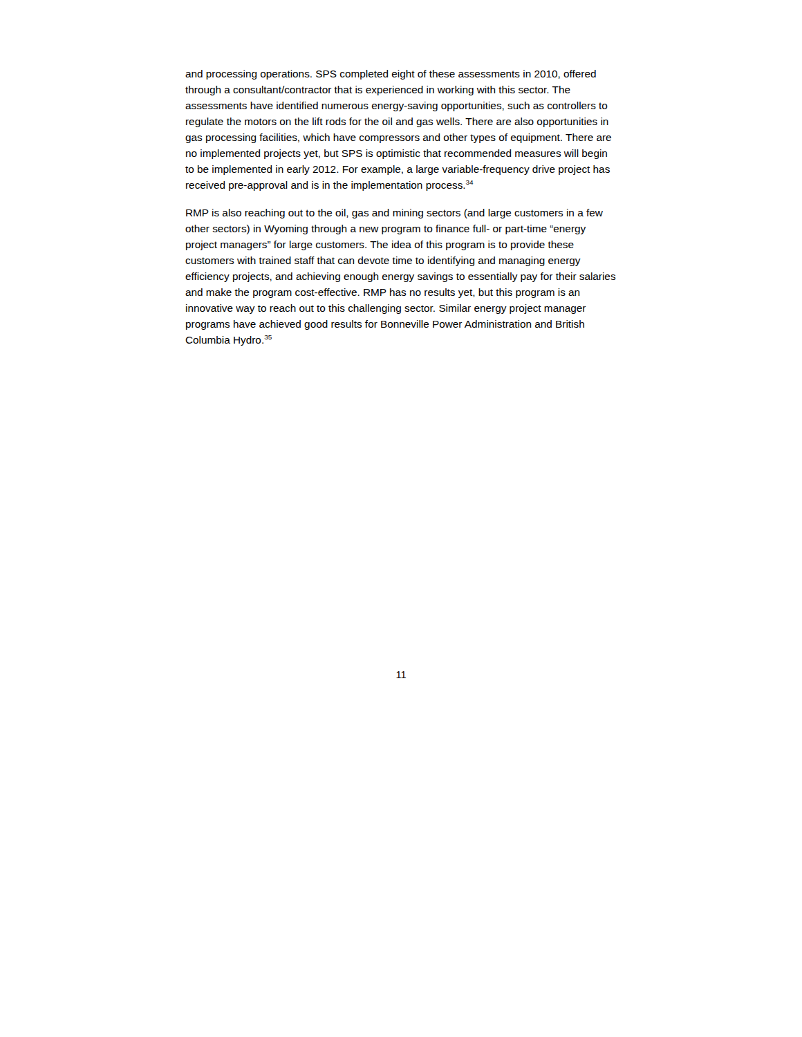and processing operations. SPS completed eight of these assessments in 2010, offered through a consultant/contractor that is experienced in working with this sector. The assessments have identified numerous energy-saving opportunities, such as controllers to regulate the motors on the lift rods for the oil and gas wells. There are also opportunities in gas processing facilities, which have compressors and other types of equipment. There are no implemented projects yet, but SPS is optimistic that recommended measures will begin to be implemented in early 2012. For example, a large variable-frequency drive project has received pre-approval and is in the implementation process.34
RMP is also reaching out to the oil, gas and mining sectors (and large customers in a few other sectors) in Wyoming through a new program to finance full- or part-time “energy project managers” for large customers. The idea of this program is to provide these customers with trained staff that can devote time to identifying and managing energy efficiency projects, and achieving enough energy savings to essentially pay for their salaries and make the program cost-effective. RMP has no results yet, but this program is an innovative way to reach out to this challenging sector. Similar energy project manager programs have achieved good results for Bonneville Power Administration and British Columbia Hydro.35
11